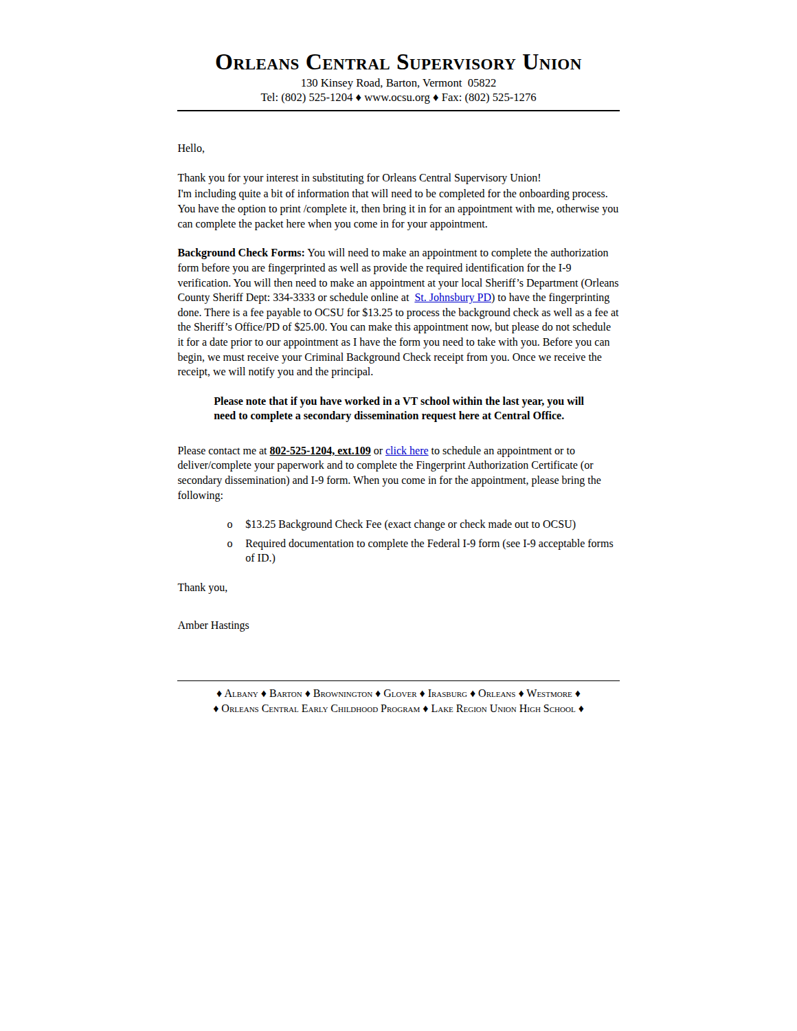Orleans Central Supervisory Union
130 Kinsey Road, Barton, Vermont 05822
Tel: (802) 525-1204 ♦ www.ocsu.org ♦ Fax: (802) 525-1276
Hello,
Thank you for your interest in substituting for Orleans Central Supervisory Union!
I'm including quite a bit of information that will need to be completed for the onboarding process. You have the option to print /complete it, then bring it in for an appointment with me, otherwise you can complete the packet here when you come in for your appointment.
Background Check Forms: You will need to make an appointment to complete the authorization form before you are fingerprinted as well as provide the required identification for the I-9 verification. You will then need to make an appointment at your local Sheriff’s Department (Orleans County Sheriff Dept: 334-3333 or schedule online at St. Johnsbury PD) to have the fingerprinting done. There is a fee payable to OCSU for $13.25 to process the background check as well as a fee at the Sheriff’s Office/PD of $25.00. You can make this appointment now, but please do not schedule it for a date prior to our appointment as I have the form you need to take with you. Before you can begin, we must receive your Criminal Background Check receipt from you. Once we receive the receipt, we will notify you and the principal.
Please note that if you have worked in a VT school within the last year, you will need to complete a secondary dissemination request here at Central Office.
Please contact me at 802-525-1204, ext.109 or click here to schedule an appointment or to deliver/complete your paperwork and to complete the Fingerprint Authorization Certificate (or secondary dissemination) and I-9 form. When you come in for the appointment, please bring the following:
$13.25 Background Check Fee (exact change or check made out to OCSU)
Required documentation to complete the Federal I-9 form (see I-9 acceptable forms of ID.)
Thank you,
Amber Hastings
♦ Albany ♦ Barton ♦ Brownington ♦ Glover ♦ Irasburg ♦ Orleans ♦ Westmore ♦
♦ Orleans Central Early Childhood Program ♦ Lake Region Union High School ♦